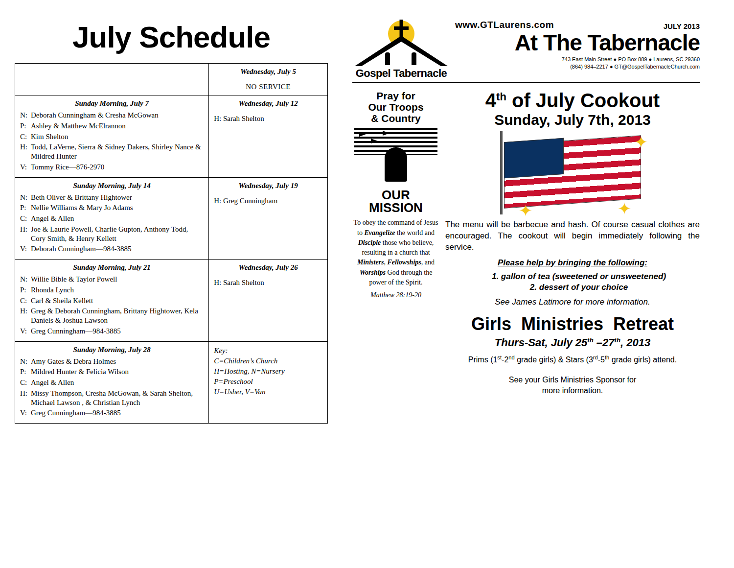July Schedule
| | Wednesday, July 5 NO SERVICE |
| Sunday Morning, July 7 N: Deborah Cunningham & Cresha McGowan P: Ashley & Matthew McElrannon C: Kim Shelton H: Todd, LaVerne, Sierra & Sidney Dakers, Shirley Nance & Mildred Hunter V: Tommy Rice—876-2970 | Wednesday, July 12 H: Sarah Shelton |
| Sunday Morning, July 14 N: Beth Oliver & Brittany Hightower P: Nellie Williams & Mary Jo Adams C: Angel & Allen H: Joe & Laurie Powell, Charlie Gupton, Anthony Todd, Cory Smith, & Henry Kellett V: Deborah Cunningham—984-3885 | Wednesday, July 19 H: Greg Cunningham |
| Sunday Morning, July 21 N: Willie Bible & Taylor Powell P: Rhonda Lynch C: Carl & Sheila Kellett H: Greg & Deborah Cunningham, Brittany Hightower, Kela Daniels & Joshua Lawson V: Greg Cunningham—984-3885 | Wednesday, July 26 H: Sarah Shelton |
| Sunday Morning, July 28 N: Amy Gates & Debra Holmes P: Mildred Hunter & Felicia Wilson C: Angel & Allen H: Missy Thompson, Cresha McGowan, & Sarah Shelton, Michael Lawson , & Christian Lynch V: Greg Cunningham—984-3885 | Key: C=Children’s Church H=Hosting, N=Nursery P=Preschool U=Usher, V=Van |
Gospel Tabernacle
www.GTLaurens.com JULY 2013
At The Tabernacle
743 East Main Street ● PO Box 889 ● Laurens, SC 29360
(864) 984–2217 ● GT@GospelTabernacleChurch.com
Pray for
Our Troops
& Country
OUR
MISSION
To obey the command of Jesus to Evangelize the world and Disciple those who believe, resulting in a church that Ministers, Fellowships, and Worships God through the power of the Spirit.
Matthew 28:19-20
4th of July Cookout
Sunday, July 7th, 2013
✦
✦
✦
The menu will be barbecue and hash. Of course casual clothes are encouraged. The cookout will begin immediately following the service.
Please help by bringing the following:
gallon of tea (sweetened or unsweetened)
dessert of your choice
See James Latimore for more information.
Girls Ministries Retreat
Thurs-Sat, July 25th –27th, 2013
Prims (1st-2nd grade girls) & Stars (3rd-5th grade girls) attend.
See your Girls Ministries Sponsor for
more information.